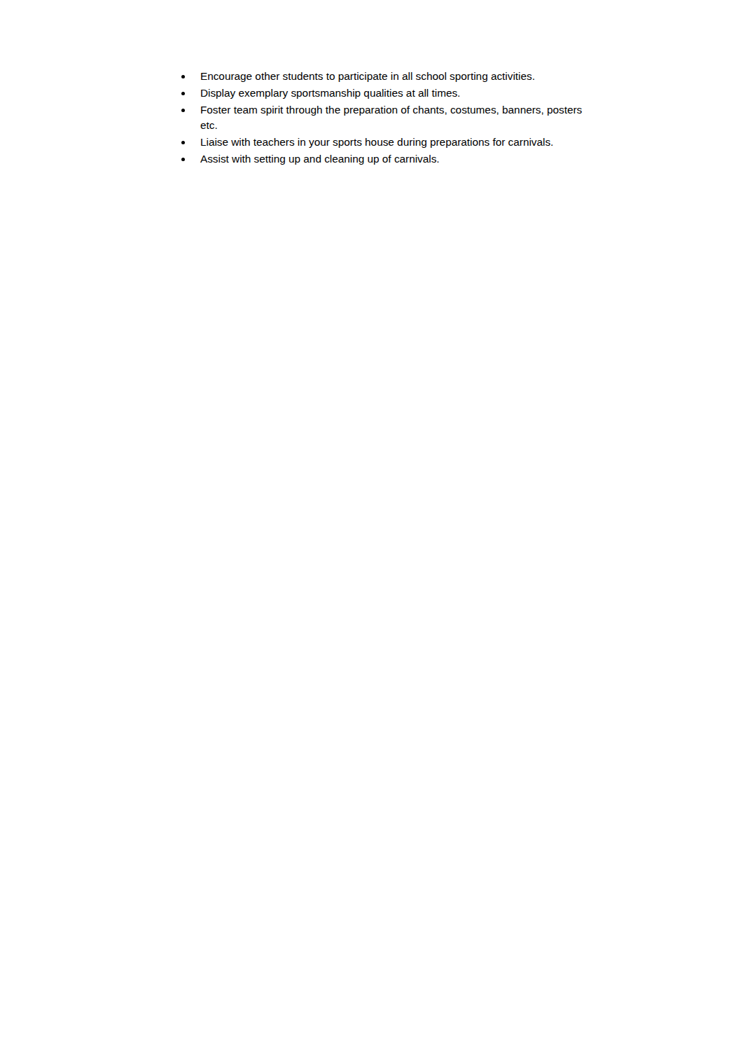Encourage other students to participate in all school sporting activities.
Display exemplary sportsmanship qualities at all times.
Foster team spirit through the preparation of chants, costumes, banners, posters etc.
Liaise with teachers in your sports house during preparations for carnivals.
Assist with setting up and cleaning up of carnivals.